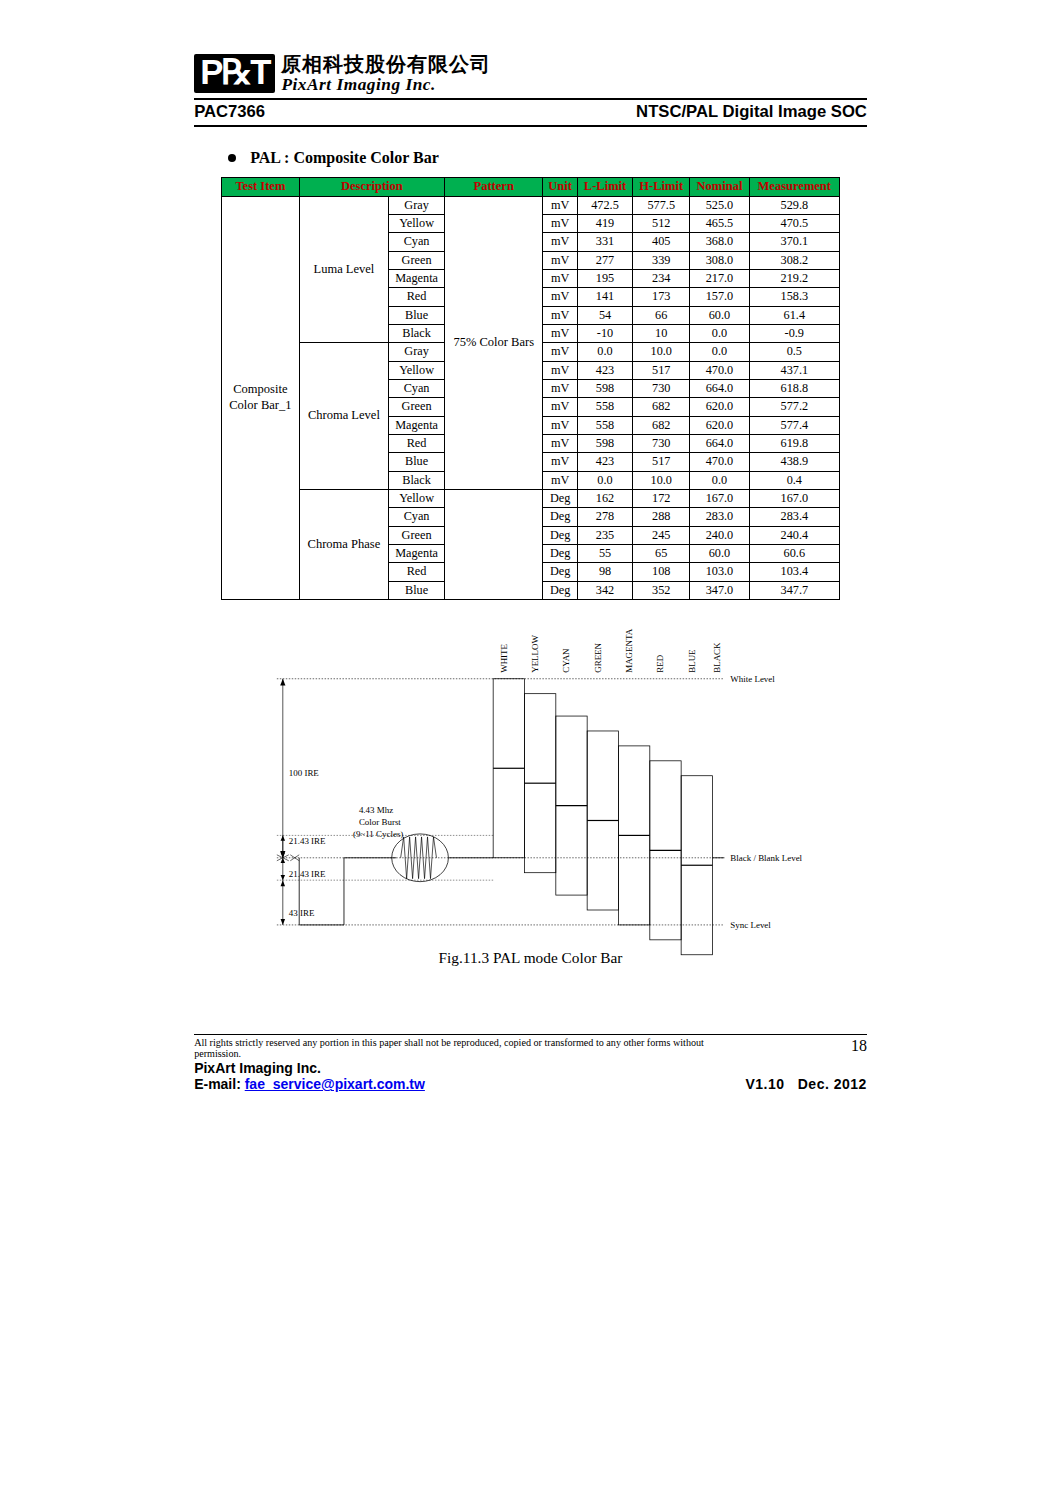P℞T
原相科技股份有限公司
PixArt Imaging Inc.
PAC7366
NTSC/PAL Digital Image SOC
PAL : Composite Color Bar
| Test Item | Description | Pattern | Unit | L-Limit | H-Limit | Nominal | Measurement |
| --- | --- | --- | --- | --- | --- | --- | --- |
| Composite Color Bar_1 | Luma Level | Gray | 75% Color Bars | mV | 472.5 | 577.5 | 525.0 | 529.8 |
| Yellow | mV | 419 | 512 | 465.5 | 470.5 |
| Cyan | mV | 331 | 405 | 368.0 | 370.1 |
| Green | mV | 277 | 339 | 308.0 | 308.2 |
| Magenta | mV | 195 | 234 | 217.0 | 219.2 |
| Red | mV | 141 | 173 | 157.0 | 158.3 |
| Blue | mV | 54 | 66 | 60.0 | 61.4 |
| Black | mV | -10 | 10 | 0.0 | -0.9 |
| Chroma Level | Gray | mV | 0.0 | 10.0 | 0.0 | 0.5 |
| Yellow | mV | 423 | 517 | 470.0 | 437.1 |
| Cyan | mV | 598 | 730 | 664.0 | 618.8 |
| Green | mV | 558 | 682 | 620.0 | 577.2 |
| Magenta | mV | 558 | 682 | 620.0 | 577.4 |
| Red | mV | 598 | 730 | 664.0 | 619.8 |
| Blue | mV | 423 | 517 | 470.0 | 438.9 |
| Black | mV | 0.0 | 10.0 | 0.0 | 0.4 |
| Chroma Phase | Yellow | | Deg | 162 | 172 | 167.0 | 167.0 |
| Cyan | Deg | 278 | 288 | 283.0 | 283.4 |
| Green | Deg | 235 | 245 | 240.0 | 240.4 |
| Magenta | Deg | 55 | 65 | 60.0 | 60.6 |
| Red | Deg | 98 | 108 | 103.0 | 103.4 |
| Blue | Deg | 342 | 352 | 347.0 | 347.7 |
White Level Black / Blank Level Sync Level 100 IRE 21.43 IRE 21.43 IRE 43 IRE 4.43 Mhz Color Burst (9~11 Cycles) WHITE YELLOW CYAN GREEN MAGENTA RED BLUE BLACK
Fig.11.3 PAL mode Color Bar
All rights strictly reserved any portion in this paper shall not be reproduced, copied or transformed to any other forms without permission.
18
PixArt Imaging Inc.
E-mail: fae_service@pixart.com.tw
V1.10 Dec. 2012